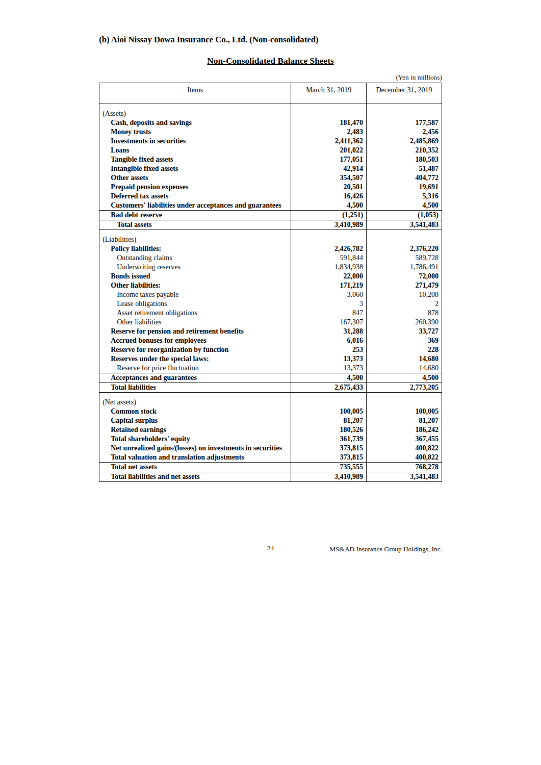(b) Aioi Nissay Dowa Insurance Co., Ltd. (Non-consolidated)
Non-Consolidated Balance Sheets
(Yen in millions)
| Items | March 31, 2019 | December 31, 2019 |
| --- | --- | --- |
| (Assets) | | |
| Cash, deposits and savings | 181,470 | 177,587 |
| Money trusts | 2,483 | 2,456 |
| Investments in securities | 2,411,362 | 2,485,869 |
| Loans | 201,022 | 210,352 |
| Tangible fixed assets | 177,051 | 180,503 |
| Intangible fixed assets | 42,914 | 51,487 |
| Other assets | 354,507 | 404,772 |
| Prepaid pension expenses | 20,501 | 19,691 |
| Deferred tax assets | 16,426 | 5,316 |
| Customers' liabilities under acceptances and guarantees | 4,500 | 4,500 |
| Bad debt reserve | (1,251) | (1,053) |
| Total assets | 3,410,989 | 3,541,483 |
| (Liabilities) | | |
| Policy liabilities: | 2,426,782 | 2,376,220 |
| Outstanding claims | 591,844 | 589,728 |
| Underwriting reserves | 1,834,938 | 1,786,491 |
| Bonds issued | 22,000 | 72,000 |
| Other liabilities: | 171,219 | 271,479 |
| Income taxes payable | 3,060 | 10,208 |
| Lease obligations | 3 | 2 |
| Asset retirement obligations | 847 | 878 |
| Other liabilities | 167,307 | 260,390 |
| Reserve for pension and retirement benefits | 31,288 | 33,727 |
| Accrued bonuses for employees | 6,016 | 369 |
| Reserve for reorganization by function | 253 | 228 |
| Reserves under the special laws: | 13,373 | 14,680 |
| Reserve for price fluctuation | 13,373 | 14,680 |
| Acceptances and guarantees | 4,500 | 4,500 |
| Total liabilities | 2,675,433 | 2,773,205 |
| (Net assets) | | |
| Common stock | 100,005 | 100,005 |
| Capital surplus | 81,207 | 81,207 |
| Retained earnings | 180,526 | 186,242 |
| Total shareholders' equity | 361,739 | 367,455 |
| Net unrealized gains/(losses) on investments in securities | 373,815 | 400,822 |
| Total valuation and translation adjustments | 373,815 | 400,822 |
| Total net assets | 735,555 | 768,278 |
| Total liabilities and net assets | 3,410,989 | 3,541,483 |
24
MS&AD Insurance Group Holdings, Inc.